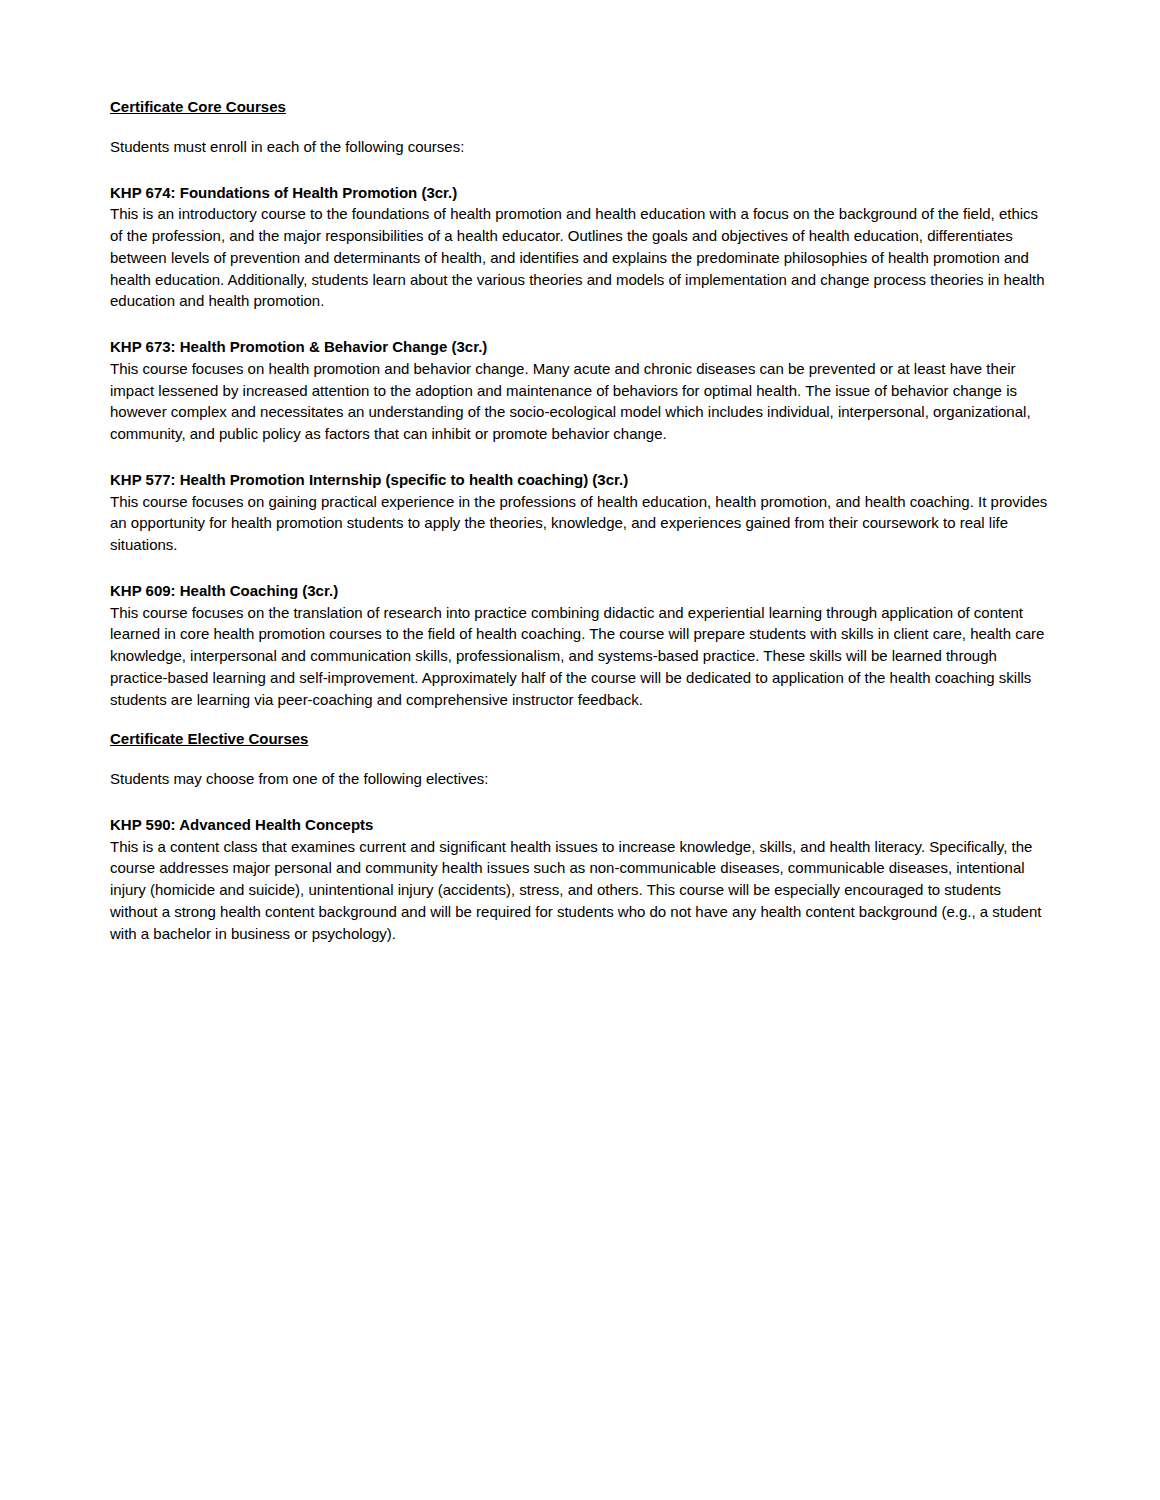Certificate Core Courses
Students must enroll in each of the following courses:
KHP 674: Foundations of Health Promotion (3cr.)
This is an introductory course to the foundations of health promotion and health education with a focus on the background of the field, ethics of the profession, and the major responsibilities of a health educator. Outlines the goals and objectives of health education, differentiates between levels of prevention and determinants of health, and identifies and explains the predominate philosophies of health promotion and health education. Additionally, students learn about the various theories and models of implementation and change process theories in health education and health promotion.
KHP 673: Health Promotion & Behavior Change (3cr.)
This course focuses on health promotion and behavior change. Many acute and chronic diseases can be prevented or at least have their impact lessened by increased attention to the adoption and maintenance of behaviors for optimal health. The issue of behavior change is however complex and necessitates an understanding of the socio-ecological model which includes individual, interpersonal, organizational, community, and public policy as factors that can inhibit or promote behavior change.
KHP 577: Health Promotion Internship (specific to health coaching) (3cr.)
This course focuses on gaining practical experience in the professions of health education, health promotion, and health coaching. It provides an opportunity for health promotion students to apply the theories, knowledge, and experiences gained from their coursework to real life situations.
KHP 609: Health Coaching (3cr.)
This course focuses on the translation of research into practice combining didactic and experiential learning through application of content learned in core health promotion courses to the field of health coaching. The course will prepare students with skills in client care, health care knowledge, interpersonal and communication skills, professionalism, and systems-based practice. These skills will be learned through practice-based learning and self-improvement. Approximately half of the course will be dedicated to application of the health coaching skills students are learning via peer-coaching and comprehensive instructor feedback.
Certificate Elective Courses
Students may choose from one of the following electives:
KHP 590: Advanced Health Concepts
This is a content class that examines current and significant health issues to increase knowledge, skills, and health literacy. Specifically, the course addresses major personal and community health issues such as non-communicable diseases, communicable diseases, intentional injury (homicide and suicide), unintentional injury (accidents), stress, and others. This course will be especially encouraged to students without a strong health content background and will be required for students who do not have any health content background (e.g., a student with a bachelor in business or psychology).